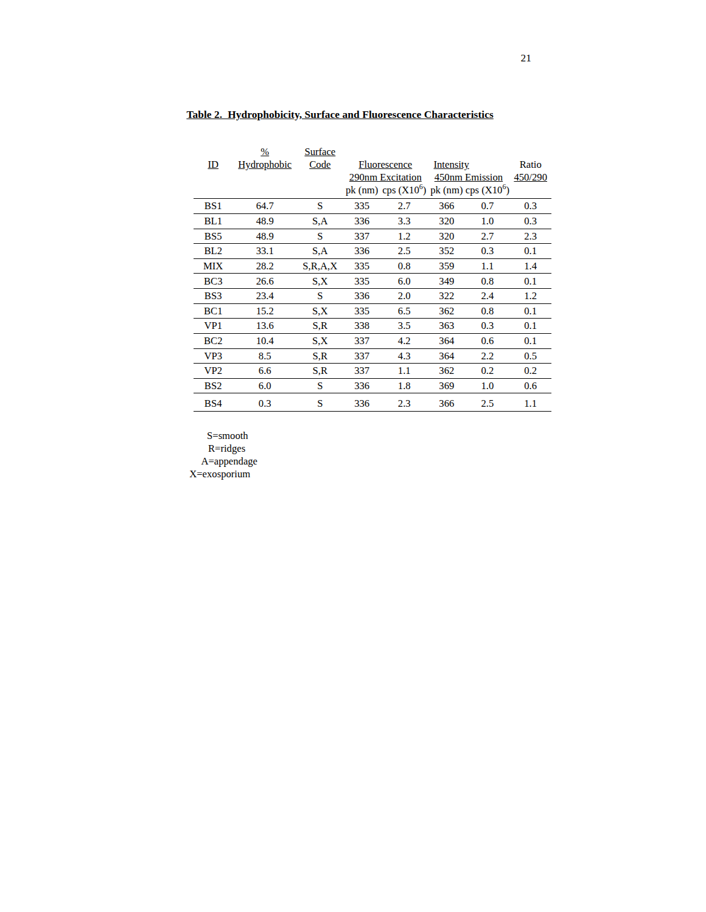21
Table 2. Hydrophobicity, Surface and Fluorescence Characteristics
| | % | Surface | | | | | |
| --- | --- | --- | --- | --- | --- | --- | --- |
| ID | Hydrophobic | Code | Fluorescence | Intensity | Ratio |
| | | | 290nm Excitation | 450nm Emission | 450/290 |
| | | | pk (nm) | cps (X10 6 ) | pk (nm) | cps (X10 6 ) | |
| BS1 | 64.7 | S | 335 | 2.7 | 366 | 0.7 | 0.3 |
| BL1 | 48.9 | S,A | 336 | 3.3 | 320 | 1.0 | 0.3 |
| BS5 | 48.9 | S | 337 | 1.2 | 320 | 2.7 | 2.3 |
| BL2 | 33.1 | S,A | 336 | 2.5 | 352 | 0.3 | 0.1 |
| MIX | 28.2 | S,R,A,X | 335 | 0.8 | 359 | 1.1 | 1.4 |
| BC3 | 26.6 | S,X | 335 | 6.0 | 349 | 0.8 | 0.1 |
| BS3 | 23.4 | S | 336 | 2.0 | 322 | 2.4 | 1.2 |
| BC1 | 15.2 | S,X | 335 | 6.5 | 362 | 0.8 | 0.1 |
| VP1 | 13.6 | S,R | 338 | 3.5 | 363 | 0.3 | 0.1 |
| BC2 | 10.4 | S,X | 337 | 4.2 | 364 | 0.6 | 0.1 |
| VP3 | 8.5 | S,R | 337 | 4.3 | 364 | 2.2 | 0.5 |
| VP2 | 6.6 | S,R | 337 | 1.1 | 362 | 0.2 | 0.2 |
| BS2 | 6.0 | S | 336 | 1.8 | 369 | 1.0 | 0.6 |
| BS4 | 0.3 | S | 336 | 2.3 | 366 | 2.5 | 1.1 |
S=smooth
R=ridges
A=appendage
X=exosporium